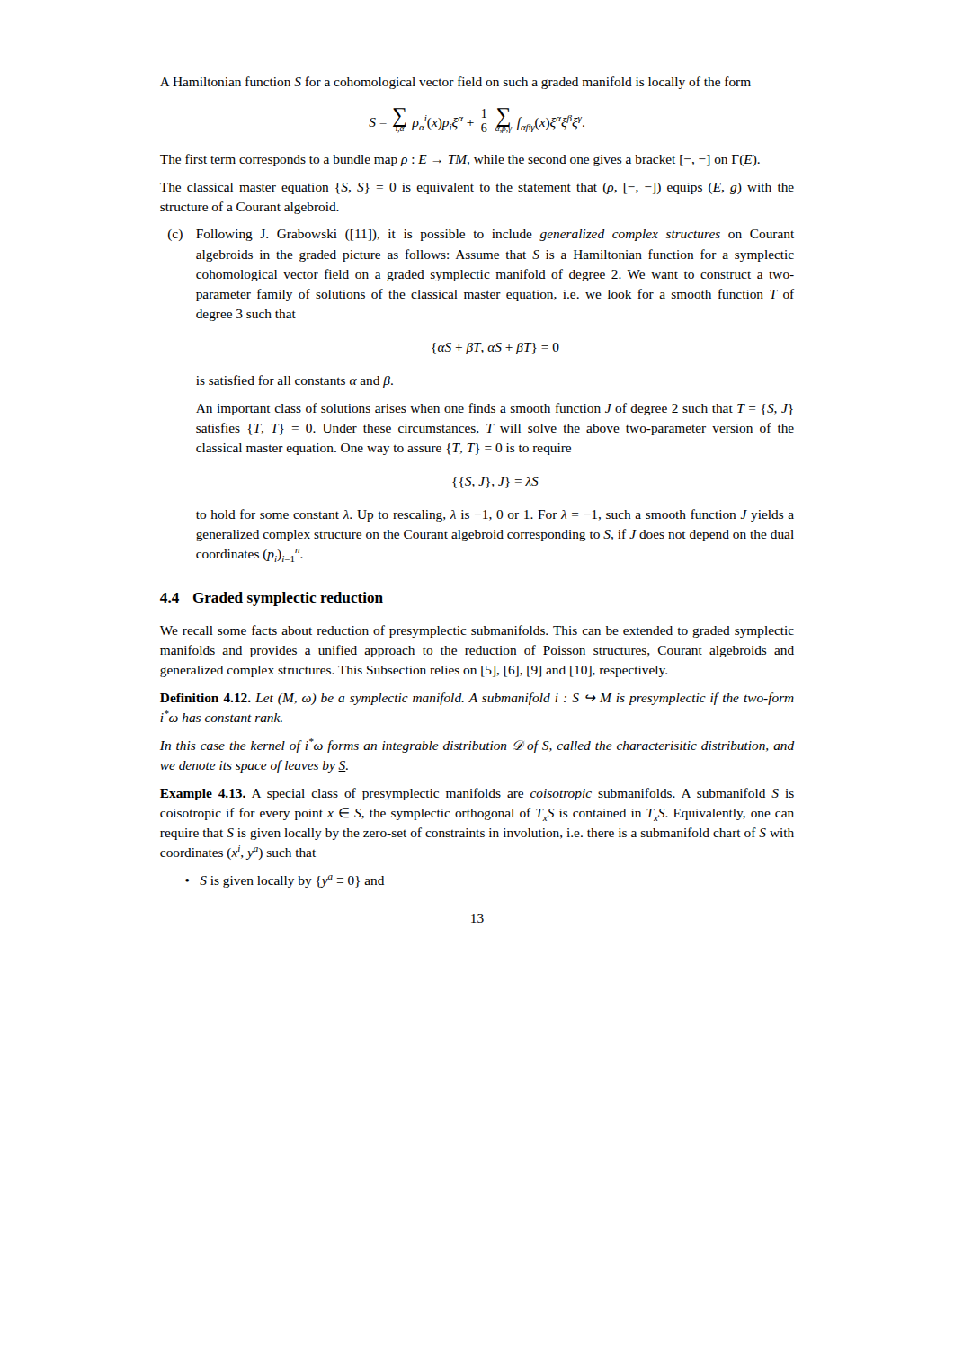A Hamiltonian function S for a cohomological vector field on such a graded manifold is locally of the form
S = ∑i,α ραi(x)piξα + 16 ∑α,β,γ fαβγ(x)ξαξβξγ.
The first term corresponds to a bundle map ρ : E → TM, while the second one gives a bracket [−, −] on Γ(E).
The classical master equation {S, S} = 0 is equivalent to the statement that (ρ, [−, −]) equips (E, g) with the structure of a Courant algebroid.
(c) Following J. Grabowski ([11]), it is possible to include generalized complex structures on Courant algebroids in the graded picture as follows: Assume that S is a Hamiltonian function for a symplectic cohomological vector field on a graded symplectic manifold of degree 2. We want to construct a two-parameter family of solutions of the classical master equation, i.e. we look for a smooth function T of degree 3 such that
{αS + βT, αS + βT} = 0
is satisfied for all constants α and β.
An important class of solutions arises when one finds a smooth function J of degree 2 such that T = {S, J} satisfies {T, T} = 0. Under these circumstances, T will solve the above two-parameter version of the classical master equation. One way to assure {T, T} = 0 is to require
{{S, J}, J} = λS
to hold for some constant λ. Up to rescaling, λ is −1, 0 or 1. For λ = −1, such a smooth function J yields a generalized complex structure on the Courant algebroid corresponding to S, if J does not depend on the dual coordinates (pi)i=1n.
4.4 Graded symplectic reduction
We recall some facts about reduction of presymplectic submanifolds. This can be extended to graded symplectic manifolds and provides a unified approach to the reduction of Poisson structures, Courant algebroids and generalized complex structures. This Subsection relies on [5], [6], [9] and [10], respectively.
Definition 4.12. Let (M, ω) be a symplectic manifold. A submanifold i : S ↪ M is presymplectic if the two-form i*ω has constant rank.
In this case the kernel of i*ω forms an integrable distribution 𝒟 of S, called the characterisitic distribution, and we denote its space of leaves by S.
Example 4.13. A special class of presymplectic manifolds are coisotropic submanifolds. A submanifold S is coisotropic if for every point x ∈ S, the symplectic orthogonal of TxS is contained in TxS. Equivalently, one can require that S is given locally by the zero-set of constraints in involution, i.e. there is a submanifold chart of S with coordinates (xi, ya) such that
S is given locally by {ya ≡ 0} and
13